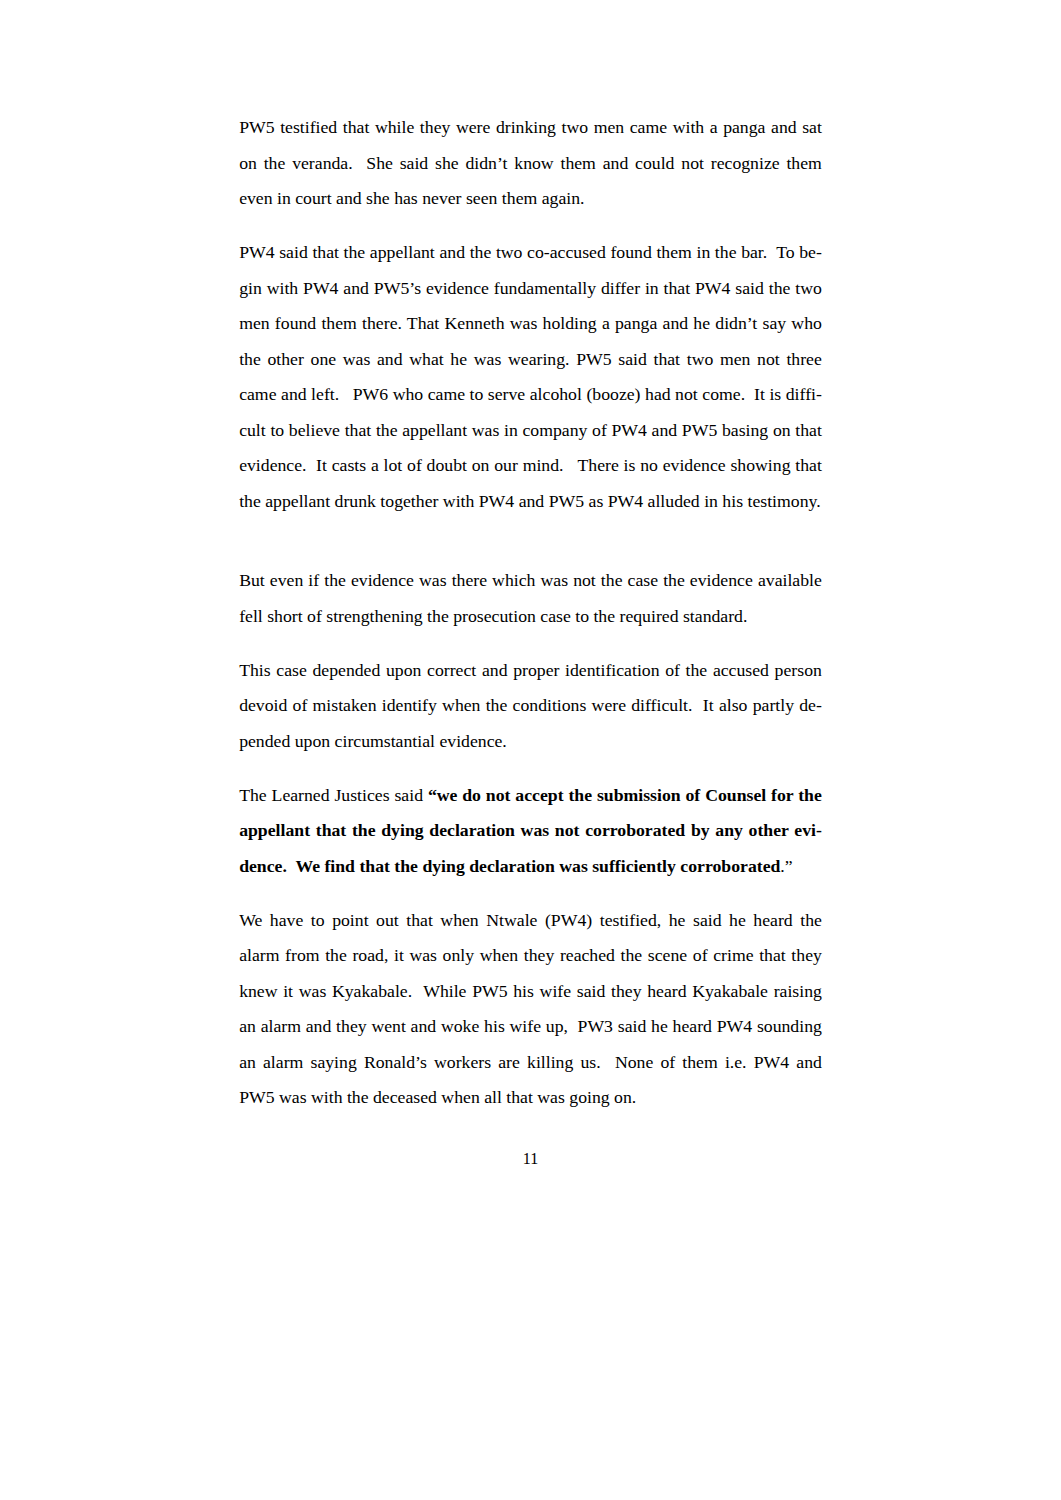PW5 testified that while they were drinking two men came with a panga and sat on the veranda. She said she didn’t know them and could not recognize them even in court and she has never seen them again.
PW4 said that the appellant and the two co-accused found them in the bar. To begin with PW4 and PW5’s evidence fundamentally differ in that PW4 said the two men found them there. That Kenneth was holding a panga and he didn’t say who the other one was and what he was wearing. PW5 said that two men not three came and left. PW6 who came to serve alcohol (booze) had not come. It is difficult to believe that the appellant was in company of PW4 and PW5 basing on that evidence. It casts a lot of doubt on our mind. There is no evidence showing that the appellant drunk together with PW4 and PW5 as PW4 alluded in his testimony.
But even if the evidence was there which was not the case the evidence available fell short of strengthening the prosecution case to the required standard.
This case depended upon correct and proper identification of the accused person devoid of mistaken identify when the conditions were difficult. It also partly depended upon circumstantial evidence.
The Learned Justices said “we do not accept the submission of Counsel for the appellant that the dying declaration was not corroborated by any other evidence. We find that the dying declaration was sufficiently corroborated.”
We have to point out that when Ntwale (PW4) testified, he said he heard the alarm from the road, it was only when they reached the scene of crime that they knew it was Kyakabale. While PW5 his wife said they heard Kyakabale raising an alarm and they went and woke his wife up, PW3 said he heard PW4 sounding an alarm saying Ronald’s workers are killing us. None of them i.e. PW4 and PW5 was with the deceased when all that was going on.
11